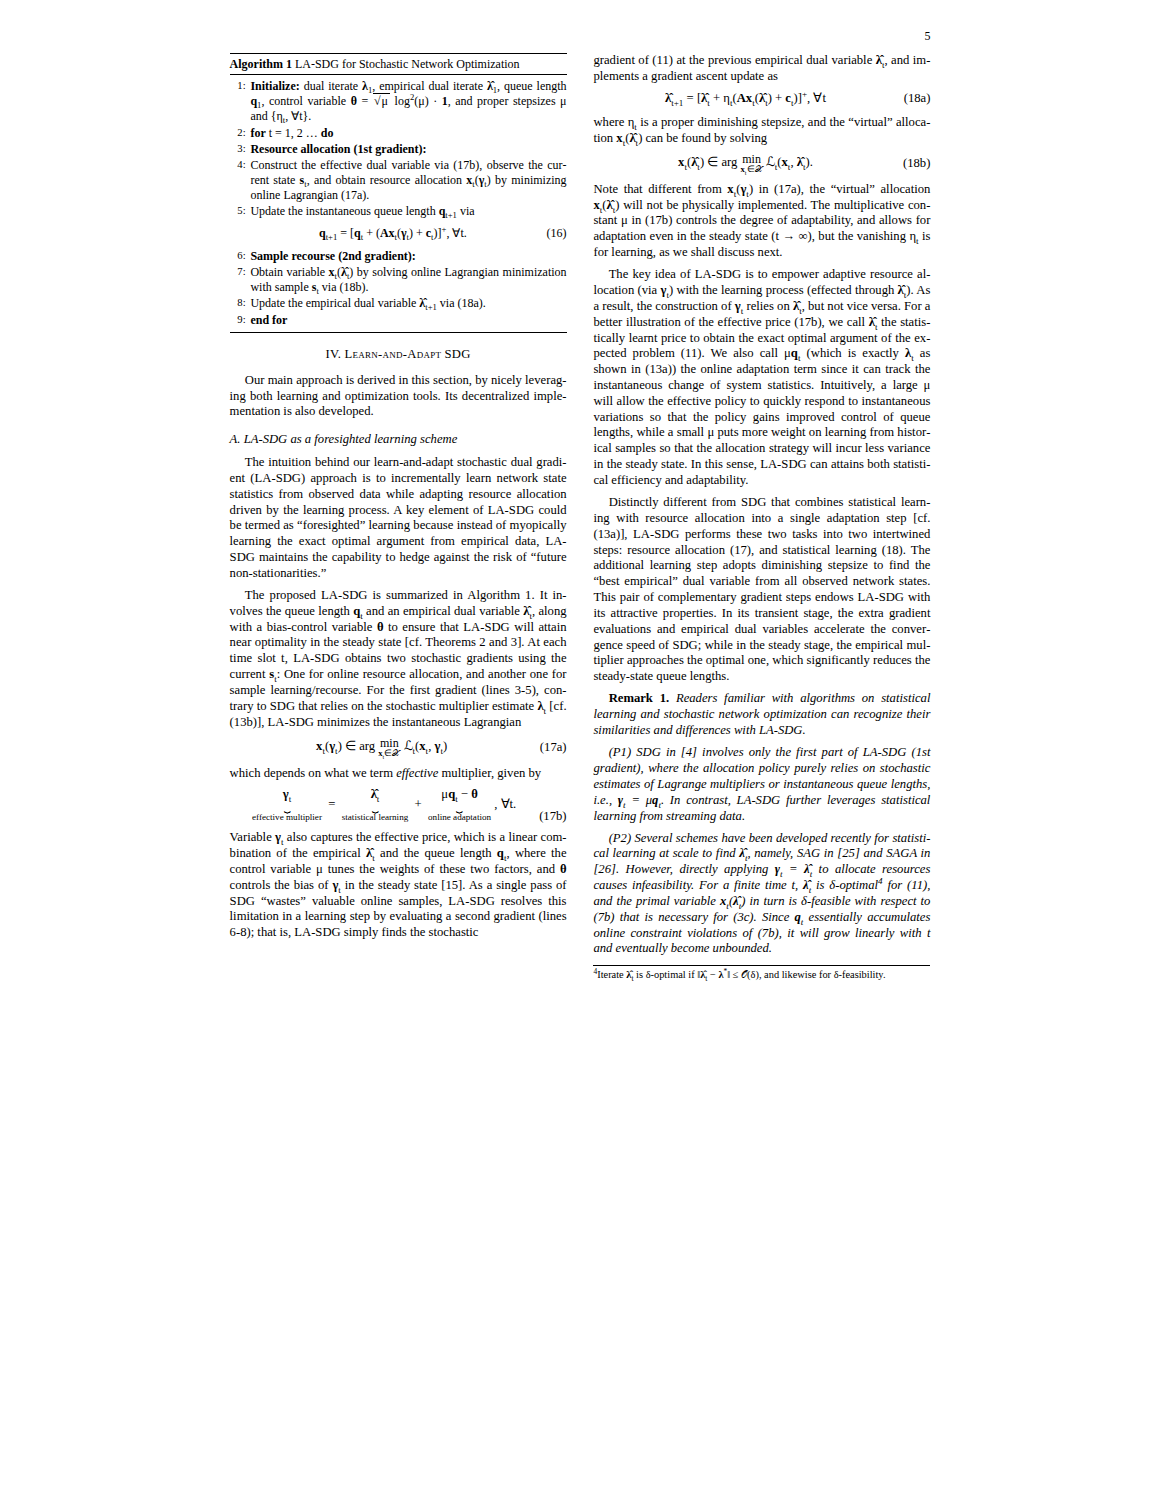5
Algorithm 1 LA-SDG for Stochastic Network Optimization
| 1: | Initialize: dual iterate λ 1 , empirical dual iterate λ̂ 1 , queue length q 1 , control variable θ = √ μ log 2 (μ) · 1 , and proper stepsizes μ and {η t , ∀t}. |
| 2: | for t = 1, 2 … do |
| 3: | Resource allocation (1st gradient): |
| 4: | Construct the effective dual variable via (17b), observe the current state s t , and obtain resource allocation x t ( γ t ) by minimizing online Lagrangian (17a). |
| 5: | Update the instantaneous queue length q t+1 via q t+1 = [ q t + ( A x t ( γ t ) + c t )] + , ∀t. (16) |
| 6: | Sample recourse (2nd gradient): |
| 7: | Obtain variable x t ( λ̂ t ) by solving online Lagrangian minimization with sample s t via (18b). |
| 8: | Update the empirical dual variable λ̂ t+1 via (18a). |
| 9: | end for |
IV. Learn-and-Adapt SDG
Our main approach is derived in this section, by nicely leveraging both learning and optimization tools. Its decentralized implementation is also developed.
A. LA-SDG as a foresighted learning scheme
The intuition behind our learn-and-adapt stochastic dual gradient (LA-SDG) approach is to incrementally learn network state statistics from observed data while adapting resource allocation driven by the learning process. A key element of LA-SDG could be termed as “foresighted” learning because instead of myopically learning the exact optimal argument from empirical data, LA-SDG maintains the capability to hedge against the risk of “future non-stationarities.”
The proposed LA-SDG is summarized in Algorithm 1. It involves the queue length qt and an empirical dual variable λ̂t, along with a bias-control variable θ to ensure that LA-SDG will attain near optimality in the steady state [cf. Theorems 2 and 3]. At each time slot t, LA-SDG obtains two stochastic gradients using the current st: One for online resource allocation, and another one for sample learning/recourse. For the first gradient (lines 3-5), contrary to SDG that relies on the stochastic multiplier estimate λt [cf. (13b)], LA-SDG minimizes the instantaneous Lagrangian
xt(γt) ∈ arg min xt∈𝒳 ℒt(xt, γt)
(17a)
which depends on what we term effective multiplier, given by
γt ⏟ effective multiplier = λ̂t ⏟ statistical learning + μqt − θ ⏟ online adaptation , ∀t.
(17b)
Variable γt also captures the effective price, which is a linear combination of the empirical λ̂t and the queue length qt, where the control variable μ tunes the weights of these two factors, and θ controls the bias of γt in the steady state [15]. As a single pass of SDG “wastes” valuable online samples, LA-SDG resolves this limitation in a learning step by evaluating a second gradient (lines 6-8); that is, LA-SDG simply finds the stochastic
gradient of (11) at the previous empirical dual variable λ̂t, and implements a gradient ascent update as
λ̂t+1 = [λ̂t + ηt(Axt(λ̂t) + ct)]+, ∀t
(18a)
where ηt is a proper diminishing stepsize, and the “virtual” allocation xt(λ̂t) can be found by solving
xt(λ̂t) ∈ arg min xt∈𝒳 ℒt(xt, λ̂t).
(18b)
Note that different from xt(γt) in (17a), the “virtual” allocation xt(λ̂t) will not be physically implemented. The multiplicative constant μ in (17b) controls the degree of adaptability, and allows for adaptation even in the steady state (t → ∞), but the vanishing ηt is for learning, as we shall discuss next.
The key idea of LA-SDG is to empower adaptive resource allocation (via γt) with the learning process (effected through λ̂t). As a result, the construction of γt relies on λ̂t, but not vice versa. For a better illustration of the effective price (17b), we call λ̂t the statistically learnt price to obtain the exact optimal argument of the expected problem (11). We also call μqt (which is exactly λt as shown in (13a)) the online adaptation term since it can track the instantaneous change of system statistics. Intuitively, a large μ will allow the effective policy to quickly respond to instantaneous variations so that the policy gains improved control of queue lengths, while a small μ puts more weight on learning from historical samples so that the allocation strategy will incur less variance in the steady state. In this sense, LA-SDG can attains both statistical efficiency and adaptability.
Distinctly different from SDG that combines statistical learning with resource allocation into a single adaptation step [cf. (13a)], LA-SDG performs these two tasks into two intertwined steps: resource allocation (17), and statistical learning (18). The additional learning step adopts diminishing stepsize to find the “best empirical” dual variable from all observed network states. This pair of complementary gradient steps endows LA-SDG with its attractive properties. In its transient stage, the extra gradient evaluations and empirical dual variables accelerate the convergence speed of SDG; while in the steady stage, the empirical multiplier approaches the optimal one, which significantly reduces the steady-state queue lengths.
Remark 1. Readers familiar with algorithms on statistical learning and stochastic network optimization can recognize their similarities and differences with LA-SDG.
(P1) SDG in [4] involves only the first part of LA-SDG (1st gradient), where the allocation policy purely relies on stochastic estimates of Lagrange multipliers or instantaneous queue lengths, i.e., γt = μqt. In contrast, LA-SDG further leverages statistical learning from streaming data.
(P2) Several schemes have been developed recently for statistical learning at scale to find λ̂t, namely, SAG in [25] and SAGA in [26]. However, directly applying γt = λ̂t to allocate resources causes infeasibility. For a finite time t, λ̂t is δ-optimal4 for (11), and the primal variable xt(λ̂t) in turn is δ-feasible with respect to (7b) that is necessary for (3c). Since qt essentially accumulates online constraint violations of (7b), it will grow linearly with t and eventually become unbounded.
4Iterate λ̂t is δ-optimal if ‖λ̂t − λ*‖ ≤ 𝒪(δ), and likewise for δ-feasibility.